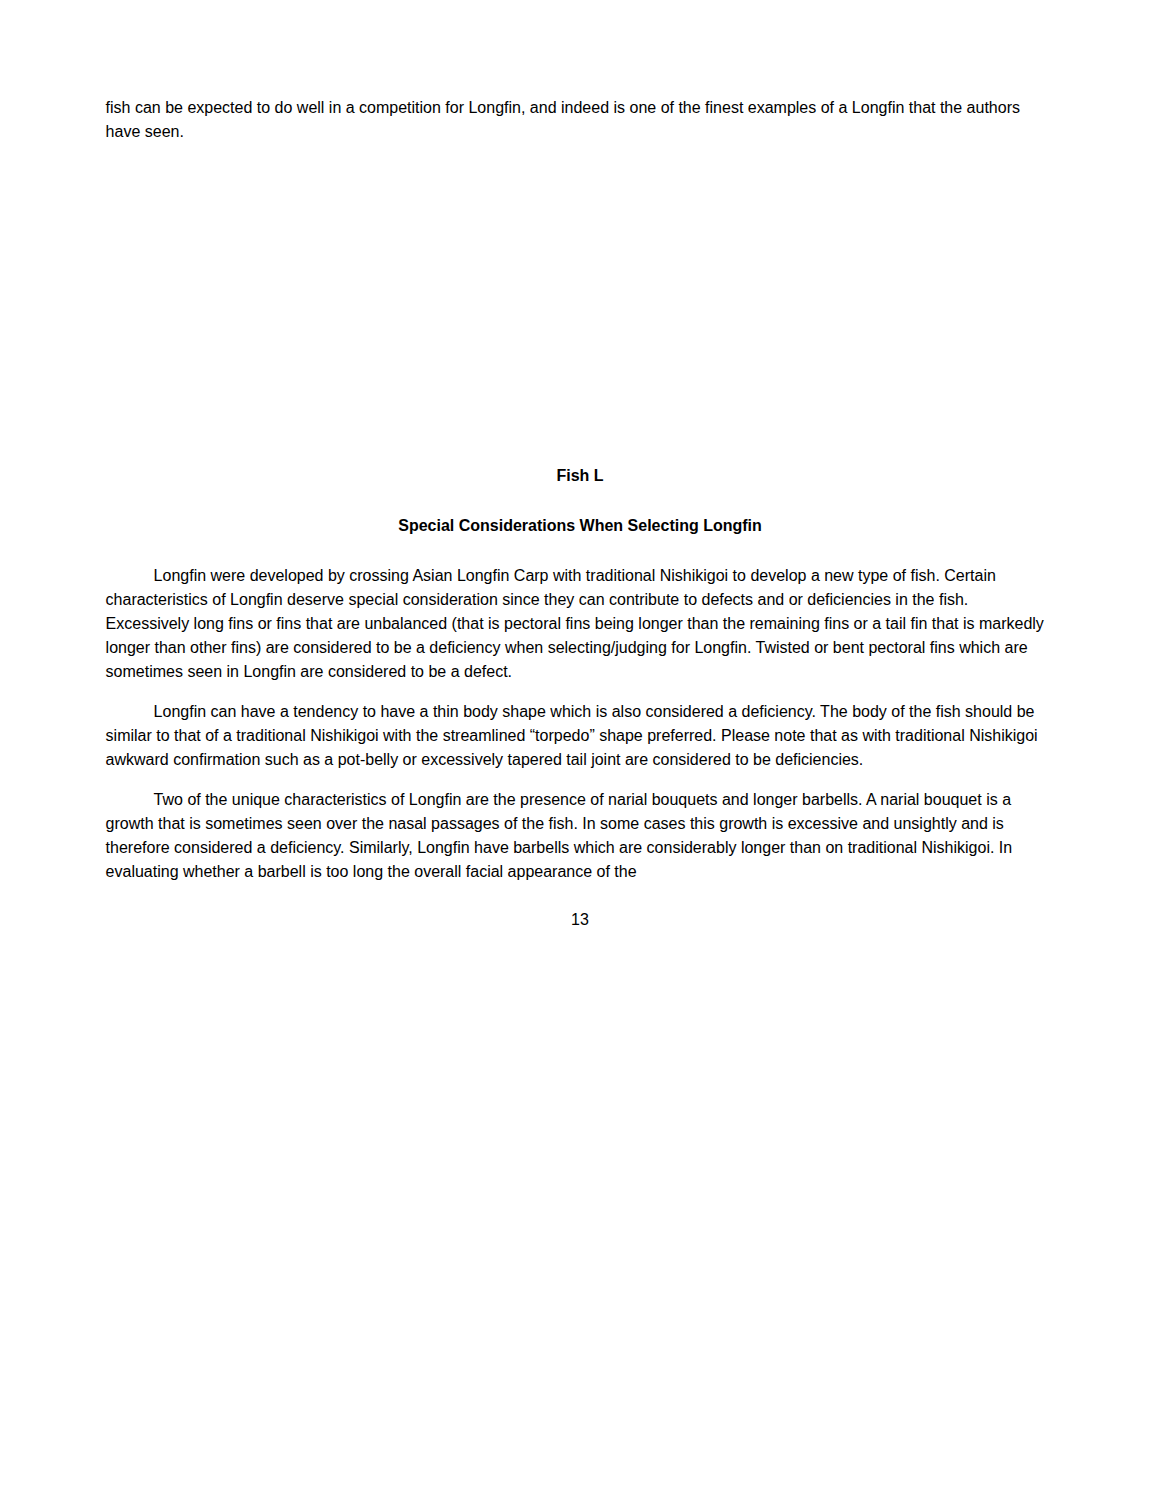fish can be expected to do well in a competition for Longfin, and indeed is one of the finest examples of a Longfin that the authors have seen.
Fish L
Special Considerations When Selecting Longfin
Longfin were developed by crossing Asian Longfin Carp with traditional Nishikigoi to develop a new type of fish. Certain characteristics of Longfin deserve special consideration since they can contribute to defects and or deficiencies in the fish. Excessively long fins or fins that are unbalanced (that is pectoral fins being longer than the remaining fins or a tail fin that is markedly longer than other fins) are considered to be a deficiency when selecting/judging for Longfin. Twisted or bent pectoral fins which are sometimes seen in Longfin are considered to be a defect.
Longfin can have a tendency to have a thin body shape which is also considered a deficiency. The body of the fish should be similar to that of a traditional Nishikigoi with the streamlined “torpedo” shape preferred. Please note that as with traditional Nishikigoi awkward confirmation such as a pot-belly or excessively tapered tail joint are considered to be deficiencies.
Two of the unique characteristics of Longfin are the presence of narial bouquets and longer barbells. A narial bouquet is a growth that is sometimes seen over the nasal passages of the fish. In some cases this growth is excessive and unsightly and is therefore considered a deficiency. Similarly, Longfin have barbells which are considerably longer than on traditional Nishikigoi. In evaluating whether a barbell is too long the overall facial appearance of the
13